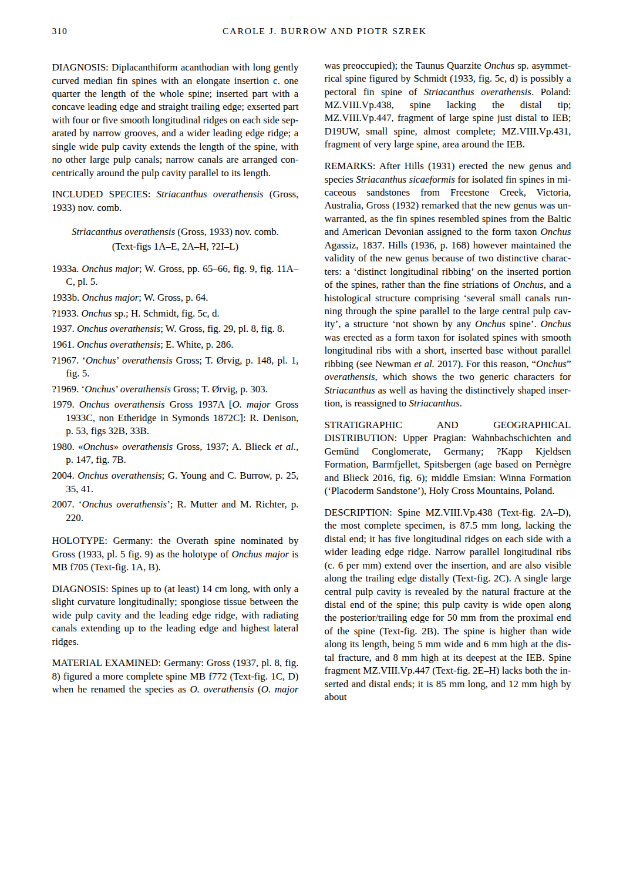310 Carole J. Burrow and Piotr Szrek
DIAGNOSIS: Diplacanthiform acanthodian with long gently curved median fin spines with an elongate insertion c. one quarter the length of the whole spine; inserted part with a concave leading edge and straight trailing edge; exserted part with four or five smooth longitudinal ridges on each side separated by narrow grooves, and a wider leading edge ridge; a single wide pulp cavity extends the length of the spine, with no other large pulp canals; narrow canals are arranged concentrically around the pulp cavity parallel to its length.
INCLUDED SPECIES: Striacanthus overathensis (Gross, 1933) nov. comb.
Striacanthus overathensis (Gross, 1933) nov. comb.
(Text-figs 1A–E, 2A–H, ?2I–L)
1933a. Onchus major; W. Gross, pp. 65–66, fig. 9, fig. 11A–C, pl. 5.
1933b. Onchus major; W. Gross, p. 64.
?1933. Onchus sp.; H. Schmidt, fig. 5c, d.
1937. Onchus overathensis; W. Gross, fig. 29, pl. 8, fig. 8.
1961. Onchus overathensis; E. White, p. 286.
?1967. ‘Onchus’ overathensis Gross; T. Ørvig, p. 148, pl. 1, fig. 5.
?1969. ‘Onchus’ overathensis Gross; T. Ørvig, p. 303.
1979. Onchus overathensis Gross 1937A [O. major Gross 1933C, non Etheridge in Symonds 1872C]: R. Denison, p. 53, figs 32B, 33B.
1980. «Onchus» overathensis Gross, 1937; A. Blieck et al., p. 147, fig. 7B.
2004. Onchus overathensis; G. Young and C. Burrow, p. 25, 35, 41.
2007. ‘Onchus overathensis’; R. Mutter and M. Richter, p. 220.
HOLOTYPE: Germany: the Overath spine nominated by Gross (1933, pl. 5 fig. 9) as the holotype of Onchus major is MB f705 (Text-fig. 1A, B).
DIAGNOSIS: Spines up to (at least) 14 cm long, with only a slight curvature longitudinally; spongiose tissue between the wide pulp cavity and the leading edge ridge, with radiating canals extending up to the leading edge and highest lateral ridges.
MATERIAL EXAMINED: Germany: Gross (1937, pl. 8, fig. 8) figured a more complete spine MB f772 (Text-fig. 1C, D) when he renamed the species as O. overathensis (O. major was preoccupied); the Taunus Quarzite Onchus sp. asymmetrical spine figured by Schmidt (1933, fig. 5c, d) is possibly a pectoral fin spine of Striacanthus overathensis. Poland: MZ.VIII.Vp.438, spine lacking the distal tip; MZ.VIII.Vp.447, fragment of large spine just distal to IEB; D19UW, small spine, almost complete; MZ.VIII.Vp.431, fragment of very large spine, area around the IEB.
REMARKS: After Hills (1931) erected the new genus and species Striacanthus sicaeformis for isolated fin spines in micaceous sandstones from Freestone Creek, Victoria, Australia, Gross (1932) remarked that the new genus was unwarranted, as the fin spines resembled spines from the Baltic and American Devonian assigned to the form taxon Onchus Agassiz, 1837. Hills (1936, p. 168) however maintained the validity of the new genus because of two distinctive characters: a ‘distinct longitudinal ribbing’ on the inserted portion of the spines, rather than the fine striations of Onchus, and a histological structure comprising ‘several small canals running through the spine parallel to the large central pulp cavity’, a structure ‘not shown by any Onchus spine’. Onchus was erected as a form taxon for isolated spines with smooth longitudinal ribs with a short, inserted base without parallel ribbing (see Newman et al. 2017). For this reason, “Onchus” overathensis, which shows the two generic characters for Striacanthus as well as having the distinctively shaped insertion, is reassigned to Striacanthus.
STRATIGRAPHIC AND GEOGRAPHICAL DISTRIBUTION: Upper Pragian: Wahnbachschichten and Gemünd Conglomerate, Germany; ?Kapp Kjeldsen Formation, Barmfjellet, Spitsbergen (age based on Pernègre and Blieck 2016, fig. 6); middle Emsian: Winna Formation (‘Placoderm Sandstone’), Holy Cross Mountains, Poland.
DESCRIPTION: Spine MZ.VIII.Vp.438 (Text-fig. 2A–D), the most complete specimen, is 87.5 mm long, lacking the distal end; it has five longitudinal ridges on each side with a wider leading edge ridge. Narrow parallel longitudinal ribs (c. 6 per mm) extend over the insertion, and are also visible along the trailing edge distally (Text-fig. 2C). A single large central pulp cavity is revealed by the natural fracture at the distal end of the spine; this pulp cavity is wide open along the posterior/trailing edge for 50 mm from the proximal end of the spine (Text-fig. 2B). The spine is higher than wide along its length, being 5 mm wide and 6 mm high at the distal fracture, and 8 mm high at its deepest at the IEB. Spine fragment MZ.VIII.Vp.447 (Text-fig. 2E–H) lacks both the inserted and distal ends; it is 85 mm long, and 12 mm high by about